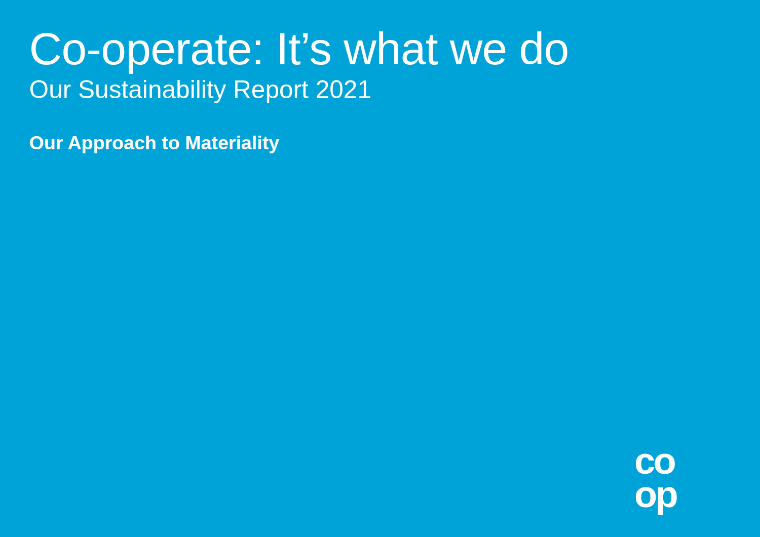Co-operate: It’s what we do
Our Sustainability Report 2021
Our Approach to Materiality
Co-op co op